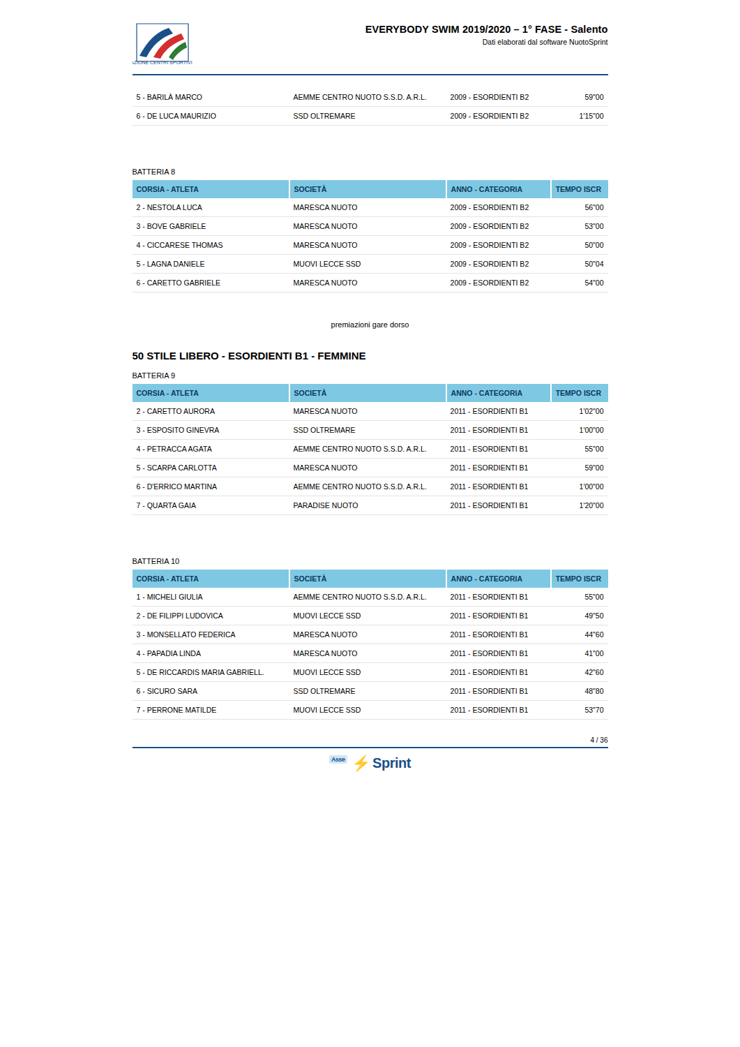ASSOCIAZIONE CENTRI SPORTIVI ITALIANI
EVERYBODY SWIM 2019/2020 – 1° FASE - Salento
Dati elaborati dal software NuotoSprint
| 5 - BARILÀ MARCO | AEMME CENTRO NUOTO S.S.D. A.R.L. | 2009 - ESORDIENTI B2 | 59"00 |
| 6 - DE LUCA MAURIZIO | SSD OLTREMARE | 2009 - ESORDIENTI B2 | 1'15"00 |
BATTERIA 8
| CORSIA - ATLETA | SOCIETÀ | ANNO - CATEGORIA | TEMPO ISCR |
| --- | --- | --- | --- |
| 2 - NESTOLA LUCA | MARESCA NUOTO | 2009 - ESORDIENTI B2 | 56"00 |
| 3 - BOVE GABRIELE | MARESCA NUOTO | 2009 - ESORDIENTI B2 | 53"00 |
| 4 - CICCARESE THOMAS | MARESCA NUOTO | 2009 - ESORDIENTI B2 | 50"00 |
| 5 - LAGNA DANIELE | MUOVI LECCE SSD | 2009 - ESORDIENTI B2 | 50"04 |
| 6 - CARETTO GABRIELE | MARESCA NUOTO | 2009 - ESORDIENTI B2 | 54"00 |
premiazioni gare dorso
50 STILE LIBERO - ESORDIENTI B1 - FEMMINE
BATTERIA 9
| CORSIA - ATLETA | SOCIETÀ | ANNO - CATEGORIA | TEMPO ISCR |
| --- | --- | --- | --- |
| 2 - CARETTO AURORA | MARESCA NUOTO | 2011 - ESORDIENTI B1 | 1'02"00 |
| 3 - ESPOSITO GINEVRA | SSD OLTREMARE | 2011 - ESORDIENTI B1 | 1'00"00 |
| 4 - PETRACCA AGATA | AEMME CENTRO NUOTO S.S.D. A.R.L. | 2011 - ESORDIENTI B1 | 55"00 |
| 5 - SCARPA CARLOTTA | MARESCA NUOTO | 2011 - ESORDIENTI B1 | 59"00 |
| 6 - D'ERRICO MARTINA | AEMME CENTRO NUOTO S.S.D. A.R.L. | 2011 - ESORDIENTI B1 | 1'00"00 |
| 7 - QUARTA GAIA | PARADISE NUOTO | 2011 - ESORDIENTI B1 | 1'20"00 |
BATTERIA 10
| CORSIA - ATLETA | SOCIETÀ | ANNO - CATEGORIA | TEMPO ISCR |
| --- | --- | --- | --- |
| 1 - MICHELI GIULIA | AEMME CENTRO NUOTO S.S.D. A.R.L. | 2011 - ESORDIENTI B1 | 55"00 |
| 2 - DE FILIPPI LUDOVICA | MUOVI LECCE SSD | 2011 - ESORDIENTI B1 | 49"50 |
| 3 - MONSELLATO FEDERICA | MARESCA NUOTO | 2011 - ESORDIENTI B1 | 44"60 |
| 4 - PAPADIA LINDA | MARESCA NUOTO | 2011 - ESORDIENTI B1 | 41"00 |
| 5 - DE RICCARDIS MARIA GABRIELL. | MUOVI LECCE SSD | 2011 - ESORDIENTI B1 | 42"60 |
| 6 - SICURO SARA | SSD OLTREMARE | 2011 - ESORDIENTI B1 | 48"80 |
| 7 - PERRONE MATILDE | MUOVI LECCE SSD | 2011 - ESORDIENTI B1 | 53"70 |
4 / 36
Asse⚡Sprint